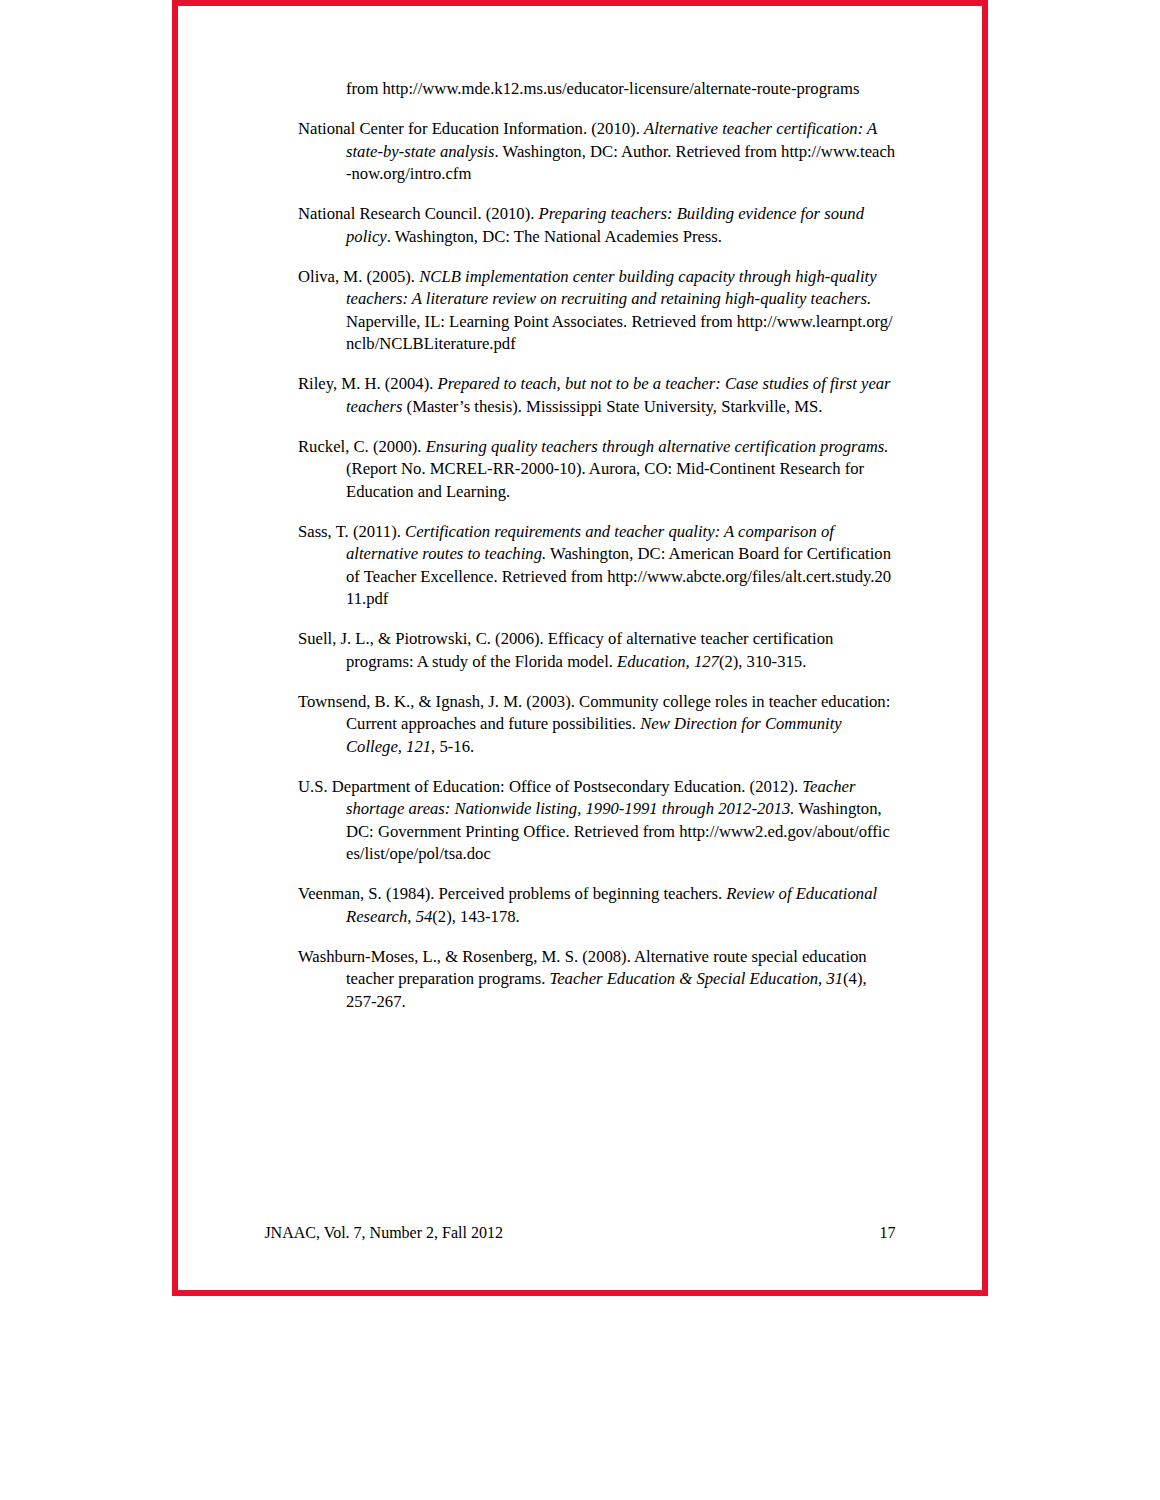from http://www.mde.k12.ms.us/educator-licensure/alternate-route-programs
National Center for Education Information. (2010). Alternative teacher certification: A state-by-state analysis. Washington, DC: Author. Retrieved from http://www.teach-now.org/intro.cfm
National Research Council. (2010). Preparing teachers: Building evidence for sound policy. Washington, DC: The National Academies Press.
Oliva, M. (2005). NCLB implementation center building capacity through high-quality teachers: A literature review on recruiting and retaining high-quality teachers. Naperville, IL: Learning Point Associates. Retrieved from http://www.learnpt.org/nclb/NCLBLiterature.pdf
Riley, M. H. (2004). Prepared to teach, but not to be a teacher: Case studies of first year teachers (Master’s thesis). Mississippi State University, Starkville, MS.
Ruckel, C. (2000). Ensuring quality teachers through alternative certification programs. (Report No. MCREL-RR-2000-10). Aurora, CO: Mid-Continent Research for Education and Learning.
Sass, T. (2011). Certification requirements and teacher quality: A comparison of alternative routes to teaching. Washington, DC: American Board for Certification of Teacher Excellence. Retrieved from http://www.abcte.org/files/alt.cert.study.2011.pdf
Suell, J. L., & Piotrowski, C. (2006). Efficacy of alternative teacher certification programs: A study of the Florida model. Education, 127(2), 310-315.
Townsend, B. K., & Ignash, J. M. (2003). Community college roles in teacher education: Current approaches and future possibilities. New Direction for Community College, 121, 5-16.
U.S. Department of Education: Office of Postsecondary Education. (2012). Teacher shortage areas: Nationwide listing, 1990-1991 through 2012-2013. Washington, DC: Government Printing Office. Retrieved from http://www2.ed.gov/about/offices/list/ope/pol/tsa.doc
Veenman, S. (1984). Perceived problems of beginning teachers. Review of Educational Research, 54(2), 143-178.
Washburn-Moses, L., & Rosenberg, M. S. (2008). Alternative route special education teacher preparation programs. Teacher Education & Special Education, 31(4), 257-267.
JNAAC, Vol. 7, Number 2, Fall 2012
17